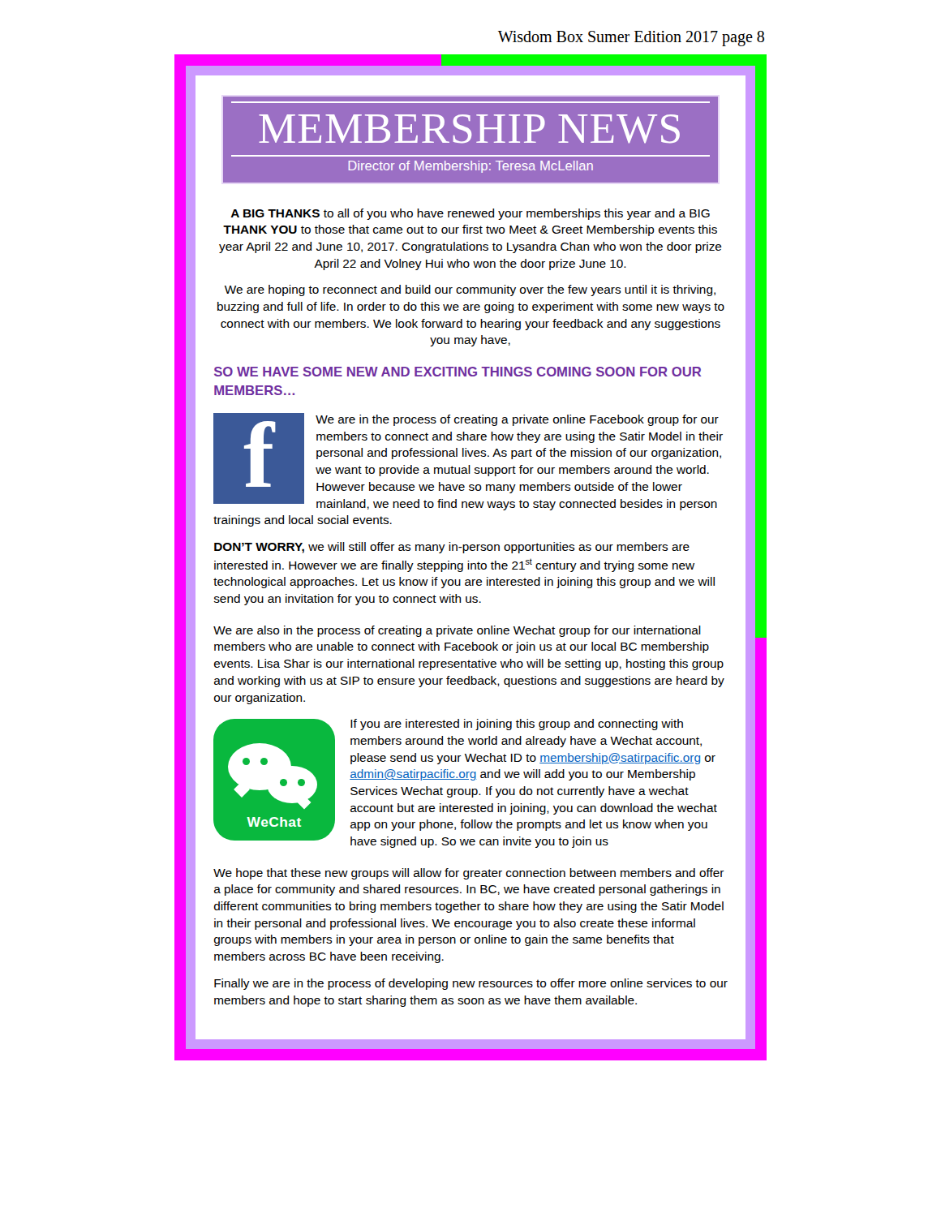Wisdom Box Sumer Edition 2017 page 8
MEMBERSHIP NEWS
Director of Membership: Teresa McLellan
A BIG THANKS to all of you who have renewed your memberships this year and a BIG THANK YOU to those that came out to our first two Meet & Greet Membership events this year April 22 and June 10, 2017. Congratulations to Lysandra Chan who won the door prize April 22 and Volney Hui who won the door prize June 10.
We are hoping to reconnect and build our community over the few years until it is thriving, buzzing and full of life. In order to do this we are going to experiment with some new ways to connect with our members. We look forward to hearing your feedback and any suggestions you may have,
SO WE HAVE SOME NEW AND EXCITING THINGS COMING SOON FOR OUR MEMBERS…
f
We are in the process of creating a private online Facebook group for our members to connect and share how they are using the Satir Model in their personal and professional lives. As part of the mission of our organization, we want to provide a mutual support for our members around the world. However because we have so many members outside of the lower mainland, we need to find new ways to stay connected besides in person trainings and local social events.
DON’T WORRY, we will still offer as many in-person opportunities as our members are interested in. However we are finally stepping into the 21st century and trying some new technological approaches. Let us know if you are interested in joining this group and we will send you an invitation for you to connect with us.
We are also in the process of creating a private online Wechat group for our international members who are unable to connect with Facebook or join us at our local BC membership events. Lisa Shar is our international representative who will be setting up, hosting this group and working with us at SIP to ensure your feedback, questions and suggestions are heard by our organization.
WeChat
If you are interested in joining this group and connecting with members around the world and already have a Wechat account, please send us your Wechat ID to membership@satirpacific.org or admin@satirpacific.org and we will add you to our Membership Services Wechat group. If you do not currently have a wechat account but are interested in joining, you can download the wechat app on your phone, follow the prompts and let us know when you have signed up. So we can invite you to join us
We hope that these new groups will allow for greater connection between members and offer a place for community and shared resources. In BC, we have created personal gatherings in different communities to bring members together to share how they are using the Satir Model in their personal and professional lives. We encourage you to also create these informal groups with members in your area in person or online to gain the same benefits that members across BC have been receiving.
Finally we are in the process of developing new resources to offer more online services to our members and hope to start sharing them as soon as we have them available.